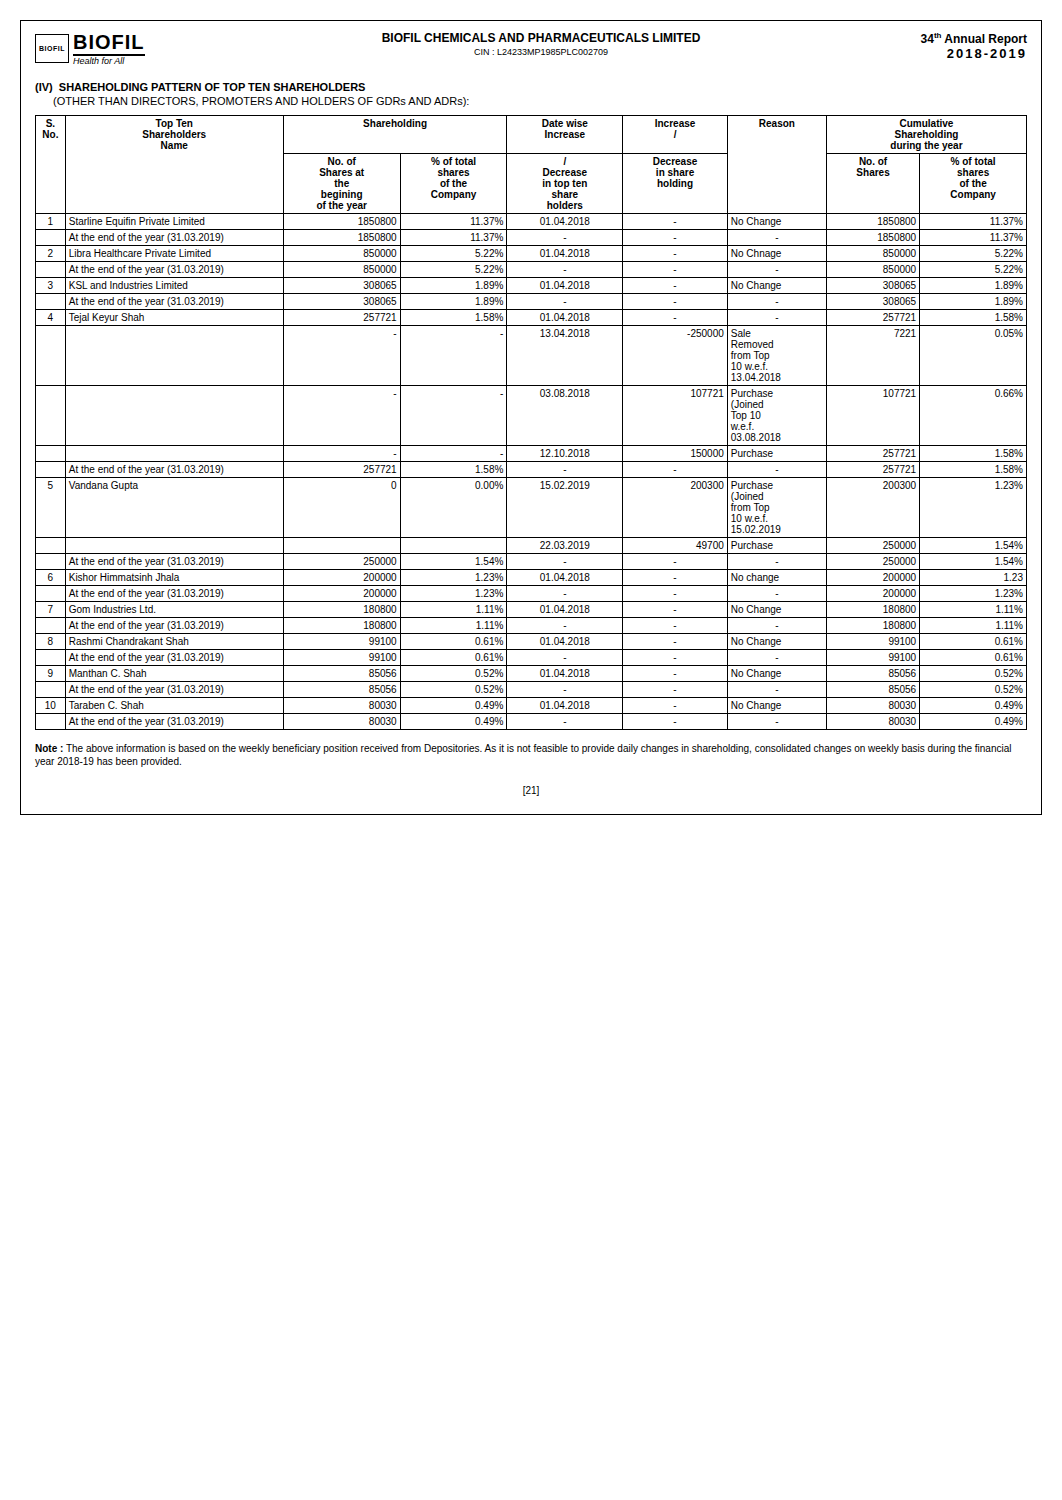BIOFIL
BIOFIL
Health for All
BIOFIL CHEMICALS AND PHARMACEUTICALS LIMITED
CIN : L24233MP1985PLC002709
34th Annual Report
2018-2019
(IV) SHAREHOLDING PATTERN OF TOP TEN SHAREHOLDERS
(OTHER THAN DIRECTORS, PROMOTERS AND HOLDERS OF GDRs AND ADRs):
| S. No. | Top Ten Shareholders Name | Shareholding | Date wise Increase | Increase / | Reason | Cumulative Shareholding during the year |
| --- | --- | --- | --- | --- | --- | --- |
| No. of Shares at the begining of the year | % of total shares of the Company | / Decrease in top ten share holders | Decrease in share holding | No. of Shares | % of total shares of the Company |
| 1 | Starline Equifin Private Limited | 1850800 | 11.37% | 01.04.2018 | - | No Change | 1850800 | 11.37% |
| | At the end of the year (31.03.2019) | 1850800 | 11.37% | - | - | - | 1850800 | 11.37% |
| 2 | Libra Healthcare Private Limited | 850000 | 5.22% | 01.04.2018 | - | No Chnage | 850000 | 5.22% |
| | At the end of the year (31.03.2019) | 850000 | 5.22% | - | - | - | 850000 | 5.22% |
| 3 | KSL and Industries Limited | 308065 | 1.89% | 01.04.2018 | - | No Change | 308065 | 1.89% |
| | At the end of the year (31.03.2019) | 308065 | 1.89% | - | - | - | 308065 | 1.89% |
| 4 | Tejal Keyur Shah | 257721 | 1.58% | 01.04.2018 | - | - | 257721 | 1.58% |
| | | - | - | 13.04.2018 | -250000 | Sale Removed from Top 10 w.e.f. 13.04.2018 | 7221 | 0.05% |
| | | - | - | 03.08.2018 | 107721 | Purchase (Joined Top 10 w.e.f. 03.08.2018 | 107721 | 0.66% |
| | | - | - | 12.10.2018 | 150000 | Purchase | 257721 | 1.58% |
| | At the end of the year (31.03.2019) | 257721 | 1.58% | - | - | - | 257721 | 1.58% |
| 5 | Vandana Gupta | 0 | 0.00% | 15.02.2019 | 200300 | Purchase (Joined from Top 10 w.e.f. 15.02.2019 | 200300 | 1.23% |
| | | | | 22.03.2019 | 49700 | Purchase | 250000 | 1.54% |
| | At the end of the year (31.03.2019) | 250000 | 1.54% | - | - | - | 250000 | 1.54% |
| 6 | Kishor Himmatsinh Jhala | 200000 | 1.23% | 01.04.2018 | - | No change | 200000 | 1.23 |
| | At the end of the year (31.03.2019) | 200000 | 1.23% | - | - | - | 200000 | 1.23% |
| 7 | Gom Industries Ltd. | 180800 | 1.11% | 01.04.2018 | - | No Change | 180800 | 1.11% |
| | At the end of the year (31.03.2019) | 180800 | 1.11% | - | - | - | 180800 | 1.11% |
| 8 | Rashmi Chandrakant Shah | 99100 | 0.61% | 01.04.2018 | - | No Change | 99100 | 0.61% |
| | At the end of the year (31.03.2019) | 99100 | 0.61% | - | - | - | 99100 | 0.61% |
| 9 | Manthan C. Shah | 85056 | 0.52% | 01.04.2018 | - | No Change | 85056 | 0.52% |
| | At the end of the year (31.03.2019) | 85056 | 0.52% | - | - | - | 85056 | 0.52% |
| 10 | Taraben C. Shah | 80030 | 0.49% | 01.04.2018 | - | No Change | 80030 | 0.49% |
| | At the end of the year (31.03.2019) | 80030 | 0.49% | - | - | - | 80030 | 0.49% |
Note : The above information is based on the weekly beneficiary position received from Depositories. As it is not feasible to provide daily changes in shareholding, consolidated changes on weekly basis during the financial year 2018-19 has been provided.
[21]